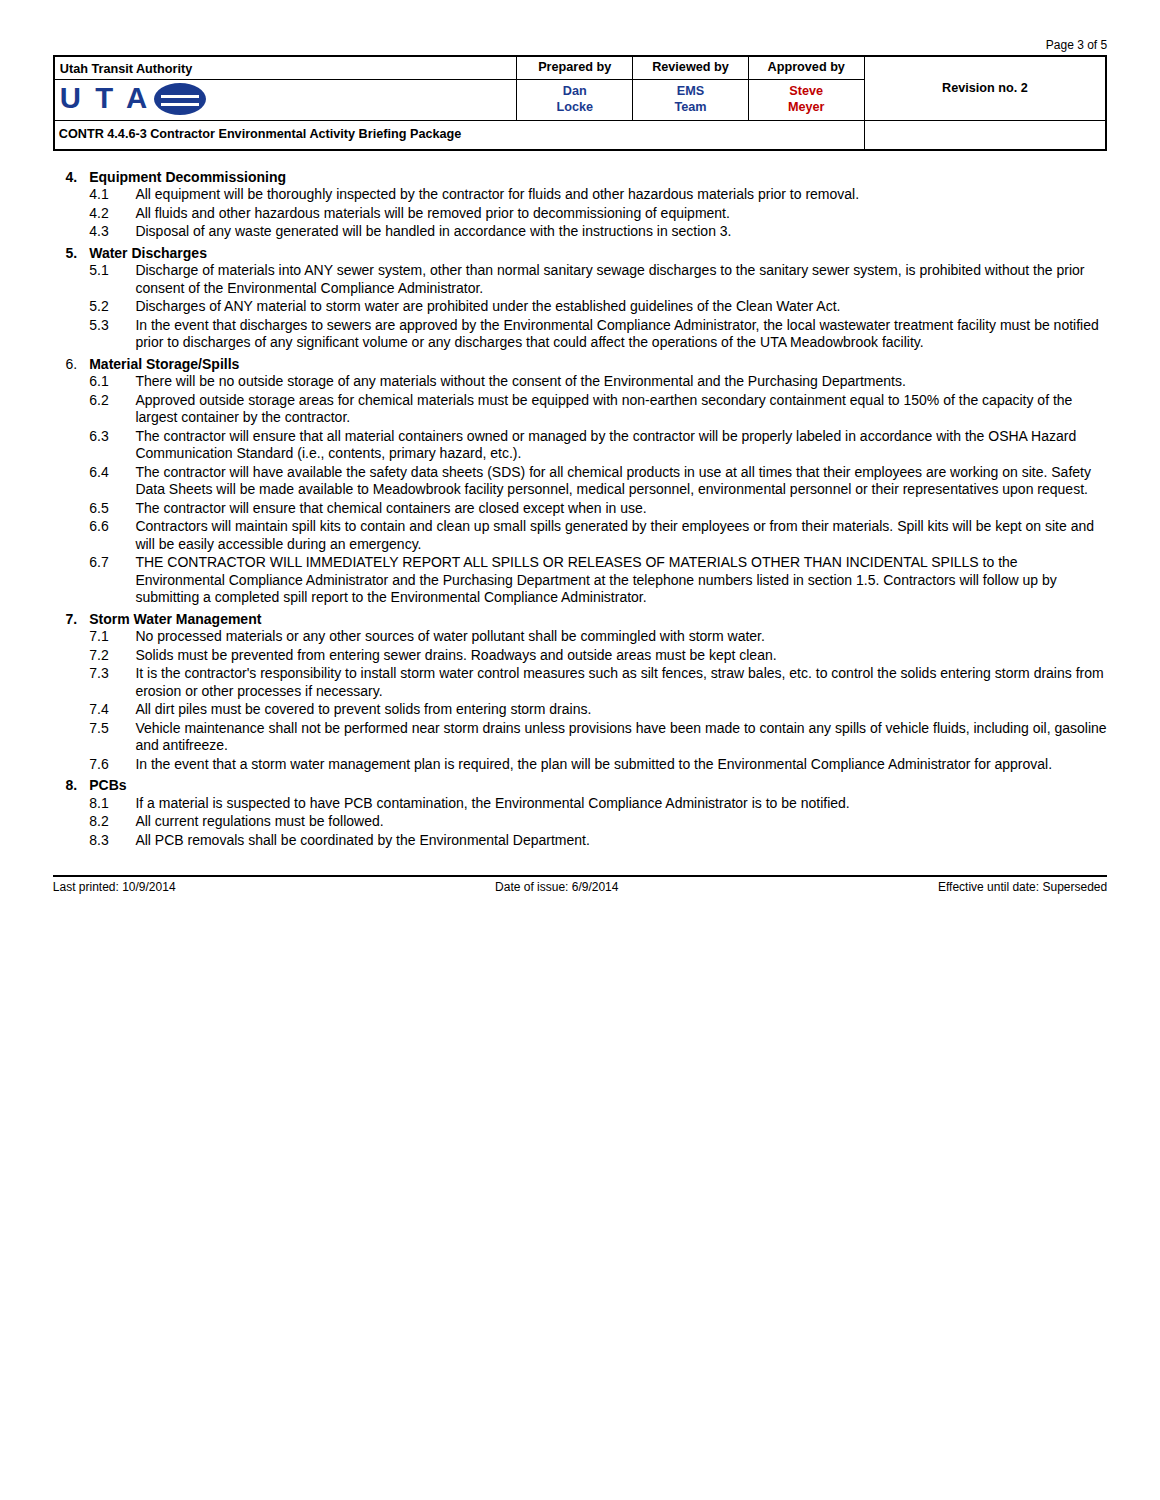Page 3 of 5
| Utah Transit Authority | Prepared by | Reviewed by | Approved by | Revision no. 2 |
| U T A | Dan Locke | EMS Team | Steve Meyer |
| CONTR 4.4.6-3 Contractor Environmental Activity Briefing Package | |
Equipment Decommissioning
All equipment will be thoroughly inspected by the contractor for fluids and other hazardous materials prior to removal.
All fluids and other hazardous materials will be removed prior to decommissioning of equipment.
Disposal of any waste generated will be handled in accordance with the instructions in section 3.
Water Discharges
Discharge of materials into ANY sewer system, other than normal sanitary sewage discharges to the sanitary sewer system, is prohibited without the prior consent of the Environmental Compliance Administrator.
Discharges of ANY material to storm water are prohibited under the established guidelines of the Clean Water Act.
In the event that discharges to sewers are approved by the Environmental Compliance Administrator, the local wastewater treatment facility must be notified prior to discharges of any significant volume or any discharges that could affect the operations of the UTA Meadowbrook facility.
Material Storage/Spills
There will be no outside storage of any materials without the consent of the Environmental and the Purchasing Departments.
Approved outside storage areas for chemical materials must be equipped with non-earthen secondary containment equal to 150% of the capacity of the largest container by the contractor.
The contractor will ensure that all material containers owned or managed by the contractor will be properly labeled in accordance with the OSHA Hazard Communication Standard (i.e., contents, primary hazard, etc.).
The contractor will have available the safety data sheets (SDS) for all chemical products in use at all times that their employees are working on site. Safety Data Sheets will be made available to Meadowbrook facility personnel, medical personnel, environmental personnel or their representatives upon request.
The contractor will ensure that chemical containers are closed except when in use.
Contractors will maintain spill kits to contain and clean up small spills generated by their employees or from their materials. Spill kits will be kept on site and will be easily accessible during an emergency.
THE CONTRACTOR WILL IMMEDIATELY REPORT ALL SPILLS OR RELEASES OF MATERIALS OTHER THAN INCIDENTAL SPILLS to the Environmental Compliance Administrator and the Purchasing Department at the telephone numbers listed in section 1.5. Contractors will follow up by submitting a completed spill report to the Environmental Compliance Administrator.
Storm Water Management
No processed materials or any other sources of water pollutant shall be commingled with storm water.
Solids must be prevented from entering sewer drains. Roadways and outside areas must be kept clean.
It is the contractor's responsibility to install storm water control measures such as silt fences, straw bales, etc. to control the solids entering storm drains from erosion or other processes if necessary.
All dirt piles must be covered to prevent solids from entering storm drains.
Vehicle maintenance shall not be performed near storm drains unless provisions have been made to contain any spills of vehicle fluids, including oil, gasoline and antifreeze.
In the event that a storm water management plan is required, the plan will be submitted to the Environmental Compliance Administrator for approval.
PCBs
If a material is suspected to have PCB contamination, the Environmental Compliance Administrator is to be notified.
All current regulations must be followed.
All PCB removals shall be coordinated by the Environmental Department.
Last printed: 10/9/2014 Date of issue: 6/9/2014 Effective until date: Superseded